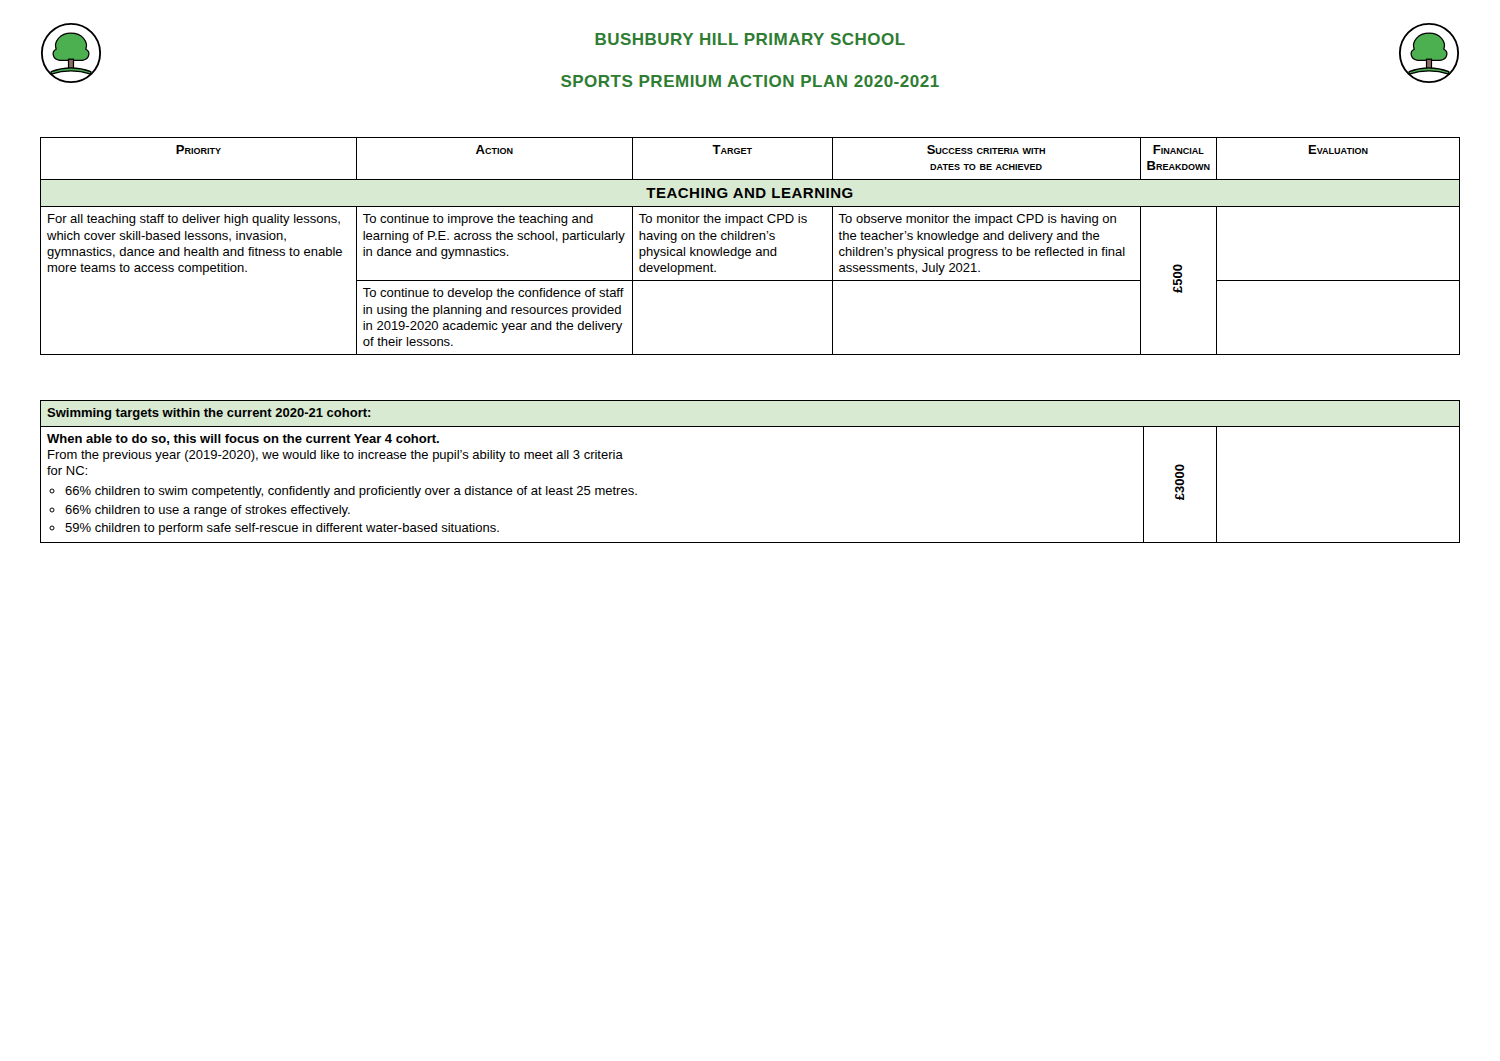BUSHBURY HILL PRIMARY SCHOOL
SPORTS PREMIUM ACTION PLAN 2020-2021
| TEACHING AND LEARNING |
| Priority | Action | Target | Success criteria with dates to be achieved | Financial Breakdown | Evaluation |
| For all teaching staff to deliver high quality lessons, which cover skill-based lessons, invasion, gymnastics, dance and health and fitness to enable more teams to access competition. | To continue to improve the teaching and learning of P.E. across the school, particularly in dance and gymnastics. | To monitor the impact CPD is having on the children’s physical knowledge and development. | To observe monitor the impact CPD is having on the teacher’s knowledge and delivery and the children’s physical progress to be reflected in final assessments, July 2021. | £500 | |
| To continue to develop the confidence of staff in using the planning and resources provided in 2019-2020 academic year and the delivery of their lessons. | | | |
| Swimming targets within the current 2020-21 cohort: |
| When able to do so, this will focus on the current Year 4 cohort. From the previous year (2019-2020), we would like to increase the pupil’s ability to meet all 3 criteria for NC: 66% children to swim competently, confidently and proficiently over a distance of at least 25 metres. 66% children to use a range of strokes effectively. 59% children to perform safe self-rescue in different water-based situations. | £3000 | |